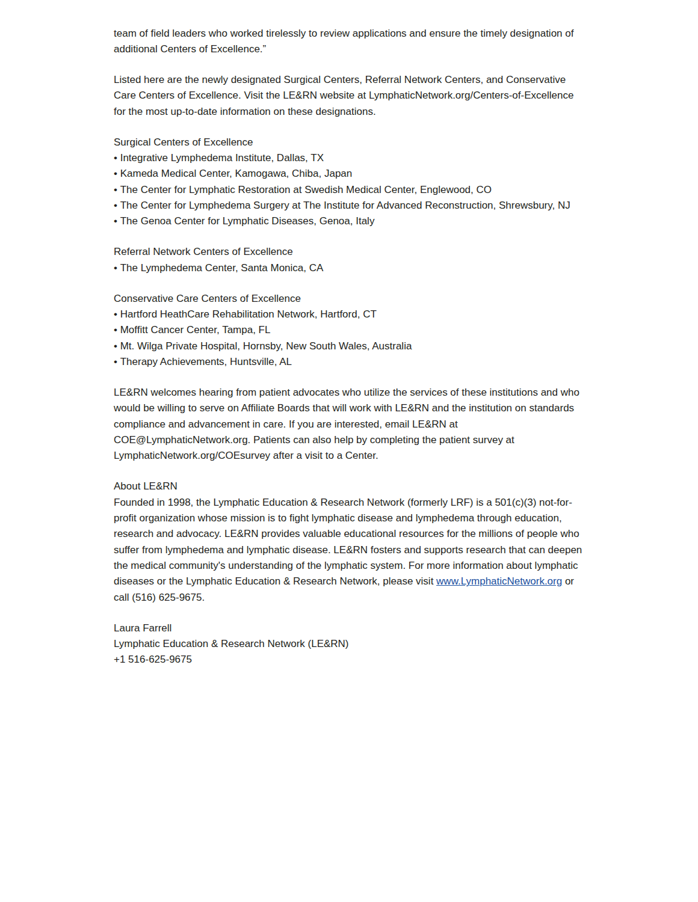team of field leaders who worked tirelessly to review applications and ensure the timely designation of additional Centers of Excellence.”
Listed here are the newly designated Surgical Centers, Referral Network Centers, and Conservative Care Centers of Excellence. Visit the LE&RN website at LymphaticNetwork.org/Centers-of-Excellence for the most up-to-date information on these designations.
Surgical Centers of Excellence
Integrative Lymphedema Institute, Dallas, TX
Kameda Medical Center, Kamogawa, Chiba, Japan
The Center for Lymphatic Restoration at Swedish Medical Center, Englewood, CO
The Center for Lymphedema Surgery at The Institute for Advanced Reconstruction, Shrewsbury, NJ
The Genoa Center for Lymphatic Diseases, Genoa, Italy
Referral Network Centers of Excellence
The Lymphedema Center, Santa Monica, CA
Conservative Care Centers of Excellence
Hartford HeathCare Rehabilitation Network, Hartford, CT
Moffitt Cancer Center, Tampa, FL
Mt. Wilga Private Hospital, Hornsby, New South Wales, Australia
Therapy Achievements, Huntsville, AL
LE&RN welcomes hearing from patient advocates who utilize the services of these institutions and who would be willing to serve on Affiliate Boards that will work with LE&RN and the institution on standards compliance and advancement in care. If you are interested, email LE&RN at COE@LymphaticNetwork.org. Patients can also help by completing the patient survey at LymphaticNetwork.org/COEsurvey after a visit to a Center.
About LE&RN
Founded in 1998, the Lymphatic Education & Research Network (formerly LRF) is a 501(c)(3) not-for-profit organization whose mission is to fight lymphatic disease and lymphedema through education, research and advocacy. LE&RN provides valuable educational resources for the millions of people who suffer from lymphedema and lymphatic disease. LE&RN fosters and supports research that can deepen the medical community's understanding of the lymphatic system. For more information about lymphatic diseases or the Lymphatic Education & Research Network, please visit www.LymphaticNetwork.org or call (516) 625-9675.
Laura Farrell
Lymphatic Education & Research Network (LE&RN)
+1 516-625-9675